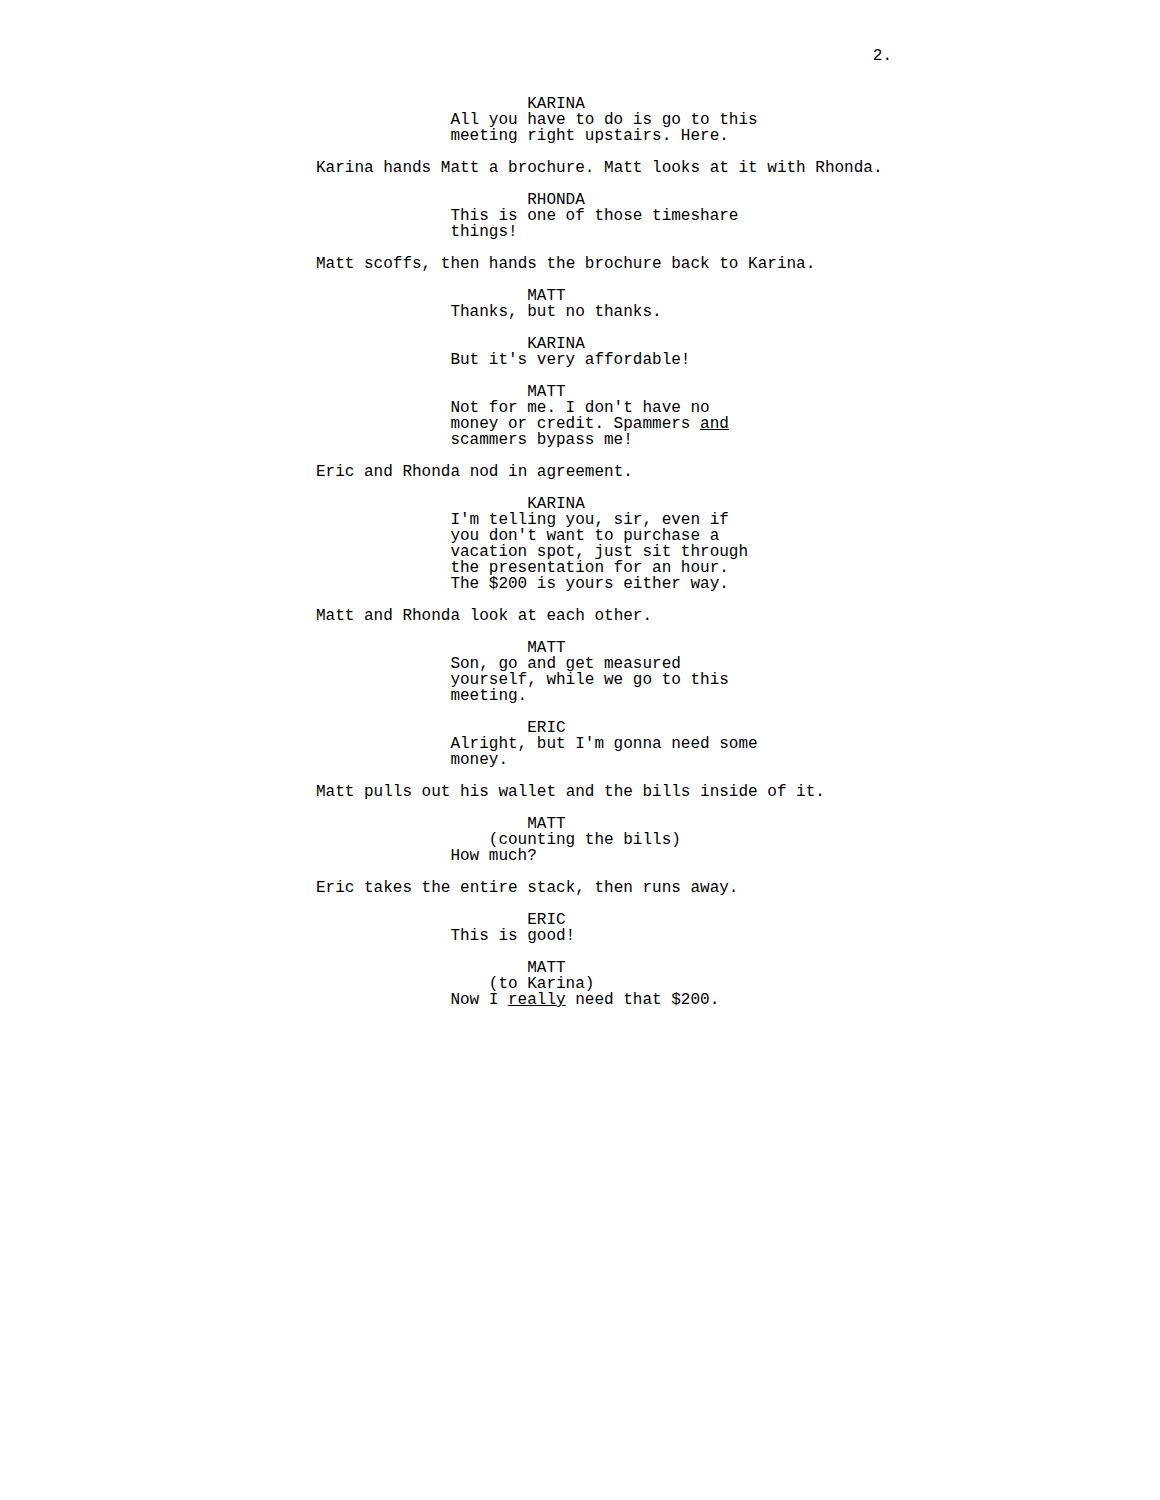2.
KARINA
All you have to do is go to this meeting right upstairs. Here.
Karina hands Matt a brochure. Matt looks at it with Rhonda.
RHONDA
This is one of those timeshare things!
Matt scoffs, then hands the brochure back to Karina.
MATT
Thanks, but no thanks.
KARINA
But it's very affordable!
MATT
Not for me. I don't have no money or credit. Spammers and scammers bypass me!
Eric and Rhonda nod in agreement.
KARINA
I'm telling you, sir, even if you don't want to purchase a vacation spot, just sit through the presentation for an hour. The $200 is yours either way.
Matt and Rhonda look at each other.
MATT
Son, go and get measured yourself, while we go to this meeting.
ERIC
Alright, but I'm gonna need some money.
Matt pulls out his wallet and the bills inside of it.
MATT
(counting the bills)
How much?
Eric takes the entire stack, then runs away.
ERIC
This is good!
MATT
(to Karina)
Now I really need that $200.